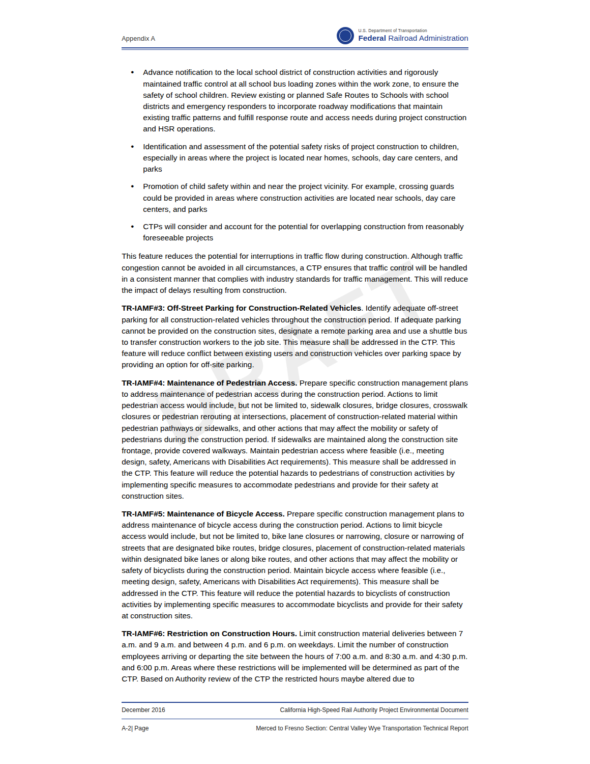Appendix A
U.S. Department of Transportation
Federal Railroad Administration
DRAFT
Advance notification to the local school district of construction activities and rigorously maintained traffic control at all school bus loading zones within the work zone, to ensure the safety of school children. Review existing or planned Safe Routes to Schools with school districts and emergency responders to incorporate roadway modifications that maintain existing traffic patterns and fulfill response route and access needs during project construction and HSR operations.
Identification and assessment of the potential safety risks of project construction to children, especially in areas where the project is located near homes, schools, day care centers, and parks
Promotion of child safety within and near the project vicinity. For example, crossing guards could be provided in areas where construction activities are located near schools, day care centers, and parks
CTPs will consider and account for the potential for overlapping construction from reasonably foreseeable projects
This feature reduces the potential for interruptions in traffic flow during construction. Although traffic congestion cannot be avoided in all circumstances, a CTP ensures that traffic control will be handled in a consistent manner that complies with industry standards for traffic management. This will reduce the impact of delays resulting from construction.
TR-IAMF#3: Off-Street Parking for Construction-Related Vehicles. Identify adequate off-street parking for all construction-related vehicles throughout the construction period. If adequate parking cannot be provided on the construction sites, designate a remote parking area and use a shuttle bus to transfer construction workers to the job site. This measure shall be addressed in the CTP. This feature will reduce conflict between existing users and construction vehicles over parking space by providing an option for off-site parking.
TR-IAMF#4: Maintenance of Pedestrian Access. Prepare specific construction management plans to address maintenance of pedestrian access during the construction period. Actions to limit pedestrian access would include, but not be limited to, sidewalk closures, bridge closures, crosswalk closures or pedestrian rerouting at intersections, placement of construction-related material within pedestrian pathways or sidewalks, and other actions that may affect the mobility or safety of pedestrians during the construction period. If sidewalks are maintained along the construction site frontage, provide covered walkways. Maintain pedestrian access where feasible (i.e., meeting design, safety, Americans with Disabilities Act requirements). This measure shall be addressed in the CTP. This feature will reduce the potential hazards to pedestrians of construction activities by implementing specific measures to accommodate pedestrians and provide for their safety at construction sites.
TR-IAMF#5: Maintenance of Bicycle Access. Prepare specific construction management plans to address maintenance of bicycle access during the construction period. Actions to limit bicycle access would include, but not be limited to, bike lane closures or narrowing, closure or narrowing of streets that are designated bike routes, bridge closures, placement of construction-related materials within designated bike lanes or along bike routes, and other actions that may affect the mobility or safety of bicyclists during the construction period. Maintain bicycle access where feasible (i.e., meeting design, safety, Americans with Disabilities Act requirements). This measure shall be addressed in the CTP. This feature will reduce the potential hazards to bicyclists of construction activities by implementing specific measures to accommodate bicyclists and provide for their safety at construction sites.
TR-IAMF#6: Restriction on Construction Hours. Limit construction material deliveries between 7 a.m. and 9 a.m. and between 4 p.m. and 6 p.m. on weekdays. Limit the number of construction employees arriving or departing the site between the hours of 7:00 a.m. and 8:30 a.m. and 4:30 p.m. and 6:00 p.m. Areas where these restrictions will be implemented will be determined as part of the CTP. Based on Authority review of the CTP the restricted hours maybe altered due to
December 2016
California High-Speed Rail Authority Project Environmental Document
A-2| Page
Merced to Fresno Section: Central Valley Wye Transportation Technical Report